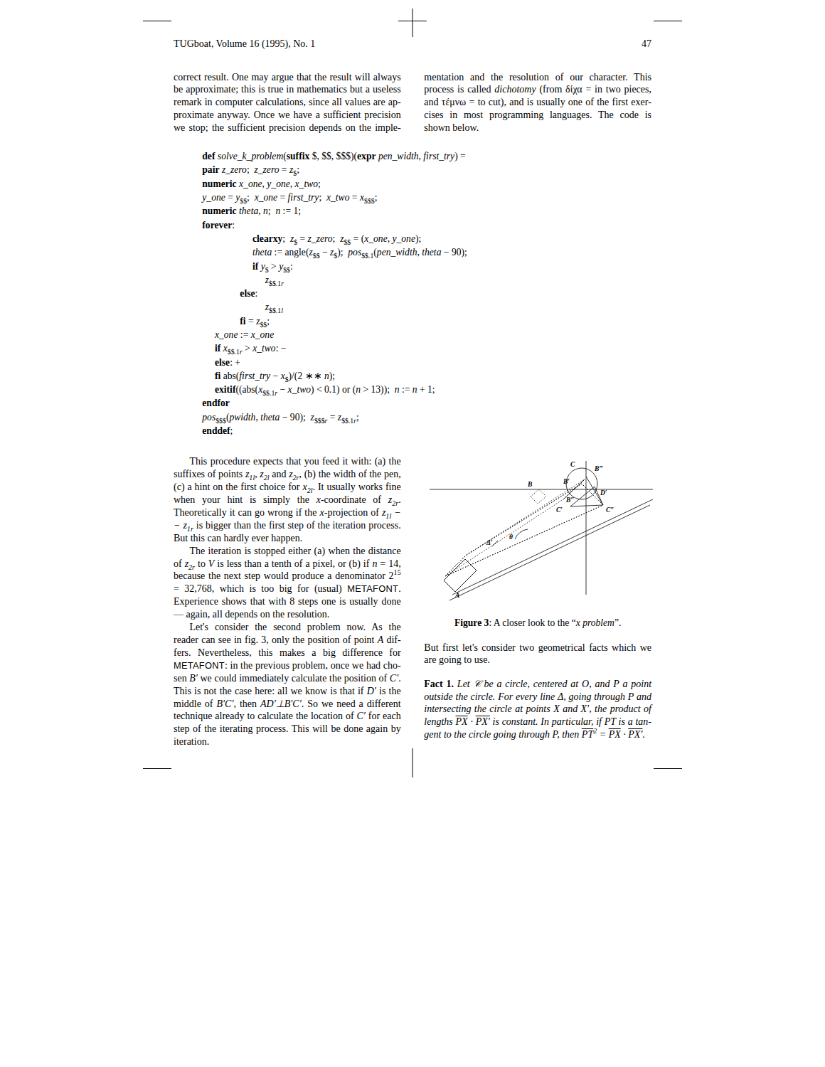TUGboat, Volume 16 (1995), No. 1 47
correct result. One may argue that the result will always be approximate; this is true in mathematics but a useless remark in computer calculations, since all values are approximate anyway. Once we have a sufficient precision we stop; the sufficient precision depends on the implementation and the resolution of our character. This process is called dichotomy (from δίχα = in two pieces, and τέμνω = to cut), and is usually one of the first exercises in most programming languages. The code is shown below.
def solve_k_problem(suffix $, $$, $$$)(expr pen_width, first_try) =
pair z_zero; z_zero = z$;
numeric x_one, y_one, x_two;
y_one = y$$; x_one = first_try; x_two = x$$$;
numeric theta, n; n := 1;
forever:
clearxy; z$ = z_zero; z$$ = (x_one, y_one);
theta := angle(z$$ − z$); pos$$.1(pen_width, theta − 90);
if y$ > y$$:
z$$.1r
else:
z$$.1l
fi = z$$;
x_one := x_one
if x$$.1r > x_two: −
else: +
fi abs(first_try − x$)/(2 ∗∗ n);
exitif((abs(x$$.1r − x_two) < 0.1) or (n > 13)); n := n + 1;
endfor
pos$$$(pwidth, theta − 90); z$$$r = z$$.1r;
enddef;
This procedure expects that you feed it with: (a) the suffixes of points z1l, z2l and z2r, (b) the width of the pen, (c) a hint on the first choice for x2l. It usually works fine when your hint is simply the x-coordinate of z2r. Theoretically it can go wrong if the x-projection of z1l − − z1r is bigger than the first step of the iteration process. But this can hardly ever happen.
The iteration is stopped either (a) when the distance of z2r to V is less than a tenth of a pixel, or (b) if n = 14, because the next step would produce a denominator 215 = 32,768, which is too big for (usual) METAFONT. Experience shows that with 8 steps one is usually done — again, all depends on the resolution.
Let's consider the second problem now. As the reader can see in fig. 3, only the position of point A differs. Nevertheless, this makes a big difference for METAFONT: in the previous problem, once we had chosen B′ we could immediately calculate the position of C′. This is not the case here: all we know is that if D′ is the middle of B′C′, then AD′⊥B′C′. So we need a different technique already to calculate the location of C′ for each step of the iterating process. This will be done again by iteration.
C B B′ B‴ B″ D′ C′ C″ θ Δ′ A
Figure 3: A closer look to the “x problem”.
But first let's consider two geometrical facts which we are going to use.
Fact 1. Let 𝒞 be a circle, centered at O, and P a point outside the circle. For every line Δ, going through P and intersecting the circle at points X and X′, the product of lengths PX · PX′ is constant. In particular, if PT is a tangent to the circle going through P, then PT2 = PX · PX′.